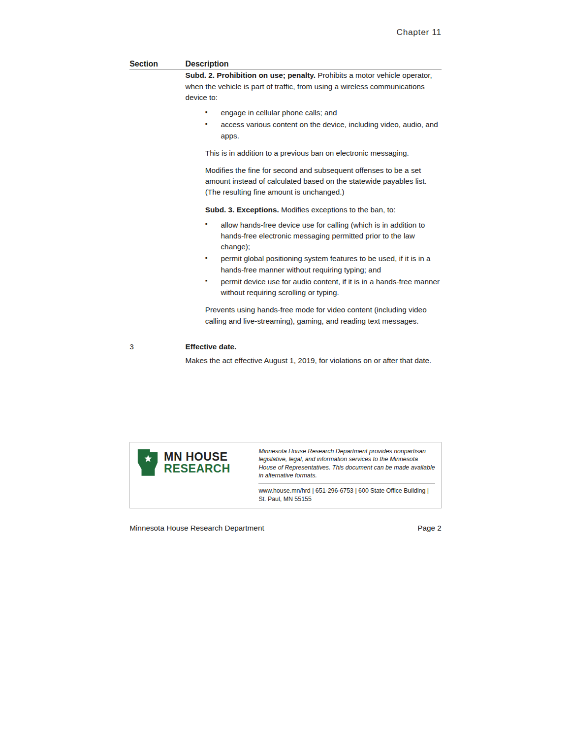Chapter 11
| Section | Description |
| --- | --- |
| | Subd. 2. Prohibition on use; penalty. Prohibits a motor vehicle operator, when the vehicle is part of traffic, from using a wireless communications device to: engage in cellular phone calls; and access various content on the device, including video, audio, and apps. This is in addition to a previous ban on electronic messaging. Modifies the fine for second and subsequent offenses to be a set amount instead of calculated based on the statewide payables list. (The resulting fine amount is unchanged.) Subd. 3. Exceptions. Modifies exceptions to the ban, to: allow hands-free device use for calling (which is in addition to hands-free electronic messaging permitted prior to the law change); permit global positioning system features to be used, if it is in a hands-free manner without requiring typing; and permit device use for audio content, if it is in a hands-free manner without requiring scrolling or typing. Prevents using hands-free mode for video content (including video calling and live-streaming), gaming, and reading text messages. |
| 3 | Effective date. Makes the act effective August 1, 2019, for violations on or after that date. |
MN HOUSE
RESEARCH
Minnesota House Research Department provides nonpartisan legislative, legal, and information services to the Minnesota House of Representatives. This document can be made available in alternative formats.
www.house.mn/hrd | 651-296-6753 | 600 State Office Building | St. Paul, MN 55155
Minnesota House Research Department
Page 2